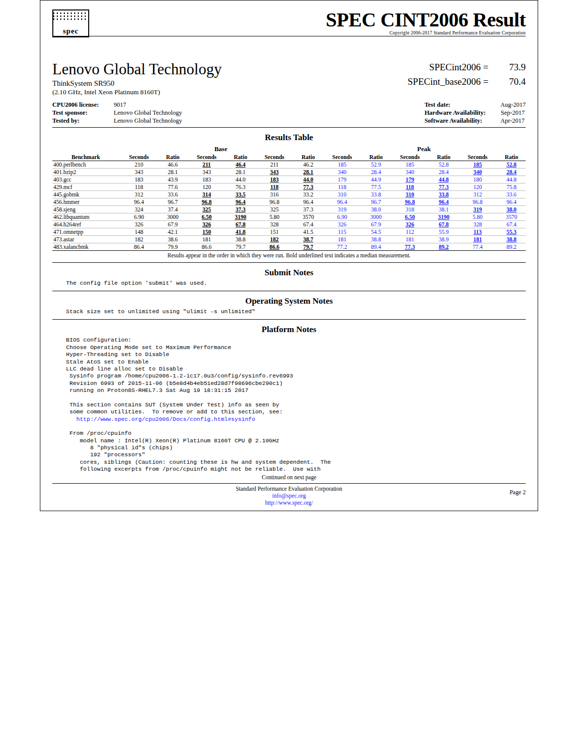spec
SPEC CINT2006 Result
Copyright 2006-2017 Standard Performance Evaluation Corporation
Lenovo Global Technology
ThinkSystem SR950
(2.10 GHz, Intel Xeon Platinum 8160T)
SPECint2006 = 73.9
SPECint_base2006 = 70.4
CPU2006 license: 9017
Test sponsor: Lenovo Global Technology
Tested by: Lenovo Global Technology
Test date: Aug-2017
Hardware Availability: Sep-2017
Software Availability: Apr-2017
Results Table
| | Base | Peak |
| --- | --- | --- |
| Benchmark | Seconds | Ratio | Seconds | Ratio | Seconds | Ratio | Seconds | Ratio | Seconds | Ratio | Seconds | Ratio |
| 400.perlbench | 210 | 46.6 | 211 | 46.4 | 211 | 46.2 | 185 | 52.9 | 185 | 52.8 | 185 | 52.8 |
| 401.bzip2 | 343 | 28.1 | 343 | 28.1 | 343 | 28.1 | 340 | 28.4 | 340 | 28.4 | 340 | 28.4 |
| 403.gcc | 183 | 43.9 | 183 | 44.0 | 183 | 44.0 | 179 | 44.9 | 179 | 44.8 | 180 | 44.8 |
| 429.mcf | 118 | 77.6 | 120 | 76.3 | 118 | 77.3 | 118 | 77.5 | 118 | 77.3 | 120 | 75.8 |
| 445.gobmk | 312 | 33.6 | 314 | 33.5 | 316 | 33.2 | 310 | 33.8 | 310 | 33.8 | 312 | 33.6 |
| 456.hmmer | 96.4 | 96.7 | 96.8 | 96.4 | 96.8 | 96.4 | 96.4 | 96.7 | 96.8 | 96.4 | 96.8 | 96.4 |
| 458.sjeng | 324 | 37.4 | 325 | 37.3 | 325 | 37.3 | 319 | 38.0 | 318 | 38.1 | 319 | 38.0 |
| 462.libquantum | 6.90 | 3000 | 6.50 | 3190 | 5.80 | 3570 | 6.90 | 3000 | 6.50 | 3190 | 5.80 | 3570 |
| 464.h264ref | 326 | 67.9 | 326 | 67.8 | 328 | 67.4 | 326 | 67.9 | 326 | 67.8 | 328 | 67.4 |
| 471.omnetpp | 148 | 42.1 | 150 | 41.8 | 151 | 41.5 | 115 | 54.5 | 112 | 55.9 | 113 | 55.3 |
| 473.astar | 182 | 38.6 | 181 | 38.8 | 182 | 38.7 | 181 | 38.8 | 181 | 38.9 | 181 | 38.8 |
| 483.xalancbmk | 86.4 | 79.9 | 86.6 | 79.7 | 86.6 | 79.7 | 77.2 | 89.4 | 77.3 | 89.2 | 77.4 | 89.2 |
Results appear in the order in which they were run. Bold underlined text indicates a median measurement.
Submit Notes
    The config file option 'submit' was used.
Operating System Notes
    Stack size set to unlimited using "ulimit -s unlimited"
Platform Notes
    BIOS configuration:
    Choose Operating Mode set to Maximum Performance
    Hyper-Threading set to Disable
    Stale AtoS set to Enable
    LLC dead line alloc set to Disable
     Sysinfo program /home/cpu2006-1.2-ic17.0u3/config/sysinfo.rev6993
     Revision 6993 of 2015-11-06 (b5e8d4b4eb51ed28d7f98696cbe290c1)
     running on Proton8S-RHEL7.3 Sat Aug 19 18:31:15 2017

     This section contains SUT (System Under Test) info as seen by
     some common utilities.  To remove or add to this section, see:
       http://www.spec.org/cpu2006/Docs/config.html#sysinfo

     From /proc/cpuinfo
        model name : Intel(R) Xeon(R) Platinum 8160T CPU @ 2.10GHz
           8 "physical id"s (chips)
           192 "processors"
        cores, siblings (Caution: counting these is hw and system dependent.  The
        following excerpts from /proc/cpuinfo might not be reliable.  Use with
Continued on next page
Standard Performance Evaluation Corporation
info@spec.org
http://www.spec.org/
Page 2